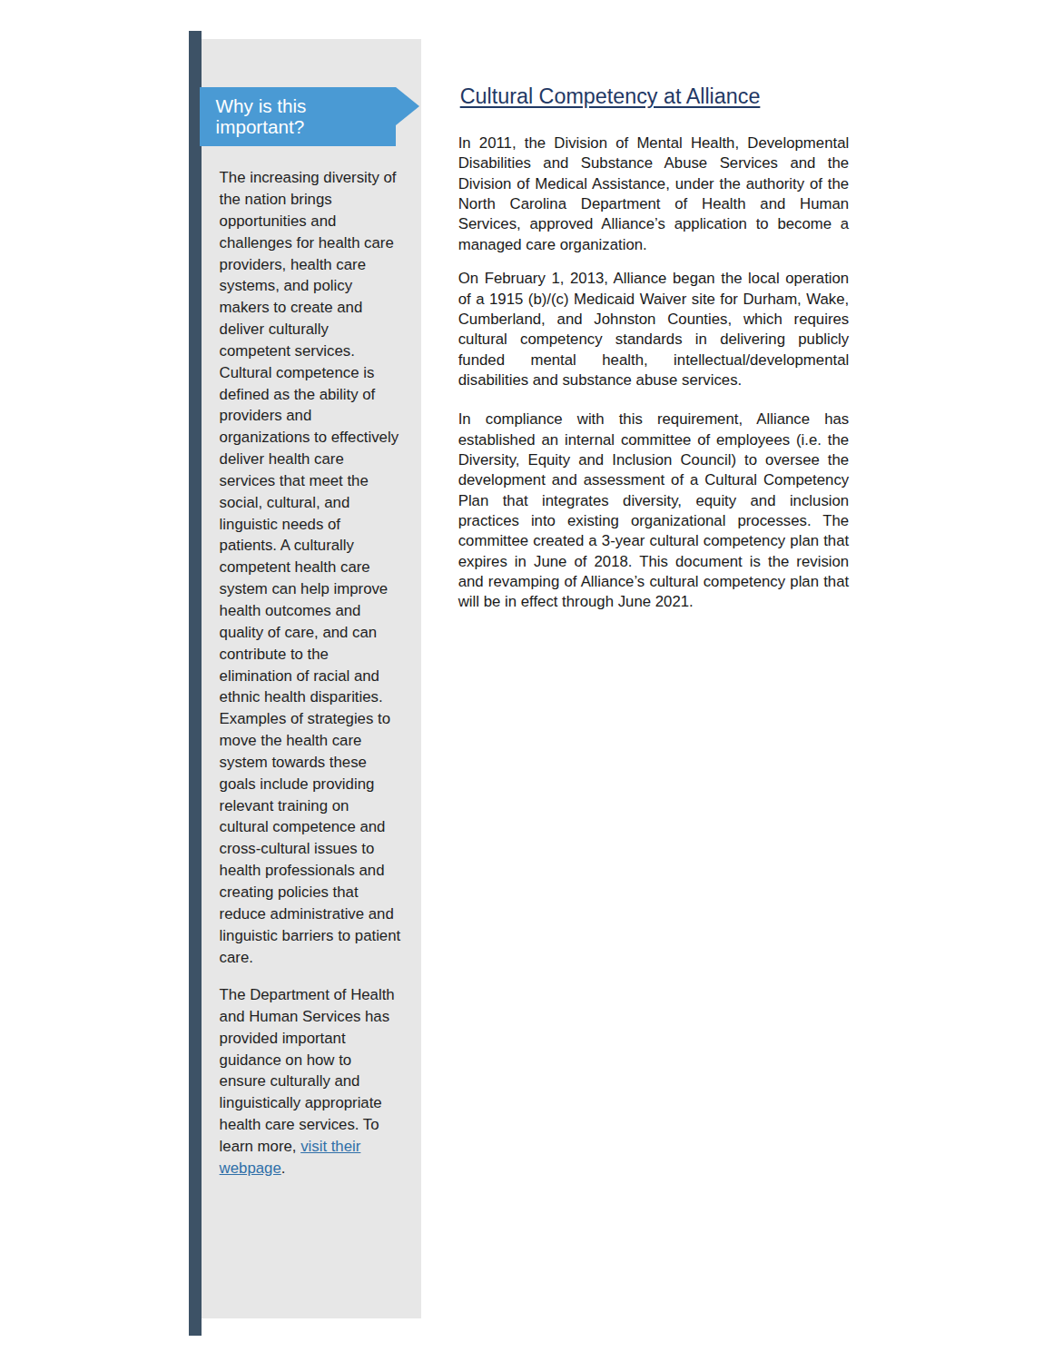Why is this important?
The increasing diversity of the nation brings opportunities and challenges for health care providers, health care systems, and policy makers to create and deliver culturally competent services. Cultural competence is defined as the ability of providers and organizations to effectively deliver health care services that meet the social, cultural, and linguistic needs of patients. A culturally competent health care system can help improve health outcomes and quality of care, and can contribute to the elimination of racial and ethnic health disparities. Examples of strategies to move the health care system towards these goals include providing relevant training on cultural competence and cross-cultural issues to health professionals and creating policies that reduce administrative and linguistic barriers to patient care.
The Department of Health and Human Services has provided important guidance on how to ensure culturally and linguistically appropriate health care services. To learn more, visit their webpage.
Cultural Competency at Alliance
In 2011, the Division of Mental Health, Developmental Disabilities and Substance Abuse Services and the Division of Medical Assistance, under the authority of the North Carolina Department of Health and Human Services, approved Alliance’s application to become a managed care organization.
On February 1, 2013, Alliance began the local operation of a 1915 (b)/(c) Medicaid Waiver site for Durham, Wake, Cumberland, and Johnston Counties, which requires cultural competency standards in delivering publicly funded mental health, intellectual/developmental disabilities and substance abuse services.
In compliance with this requirement, Alliance has established an internal committee of employees (i.e. the Diversity, Equity and Inclusion Council) to oversee the development and assessment of a Cultural Competency Plan that integrates diversity, equity and inclusion practices into existing organizational processes. The committee created a 3-year cultural competency plan that expires in June of 2018. This document is the revision and revamping of Alliance’s cultural competency plan that will be in effect through June 2021.